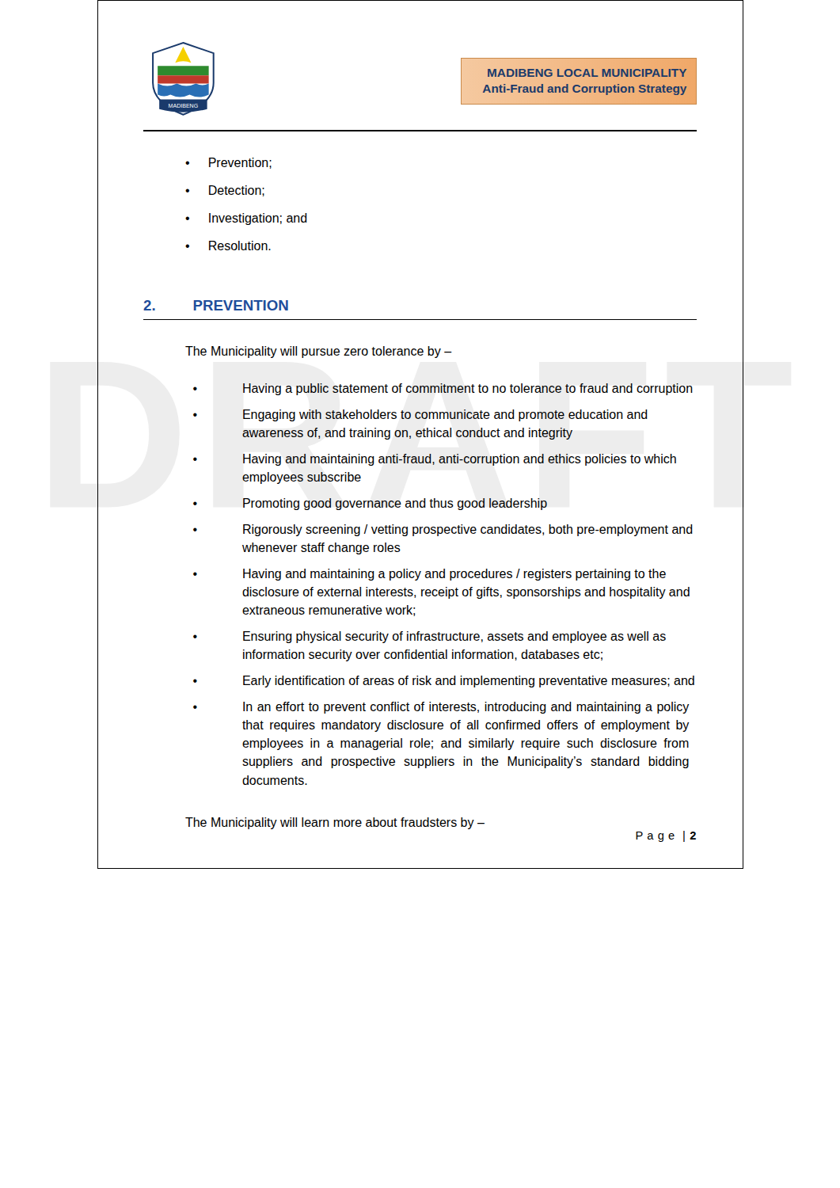DRAFT
MADIBENG
MADIBENG LOCAL MUNICIPALITY
Anti-Fraud and Corruption Strategy
Prevention;
Detection;
Investigation; and
Resolution.
2. PREVENTION
The Municipality will pursue zero tolerance by –
Having a public statement of commitment to no tolerance to fraud and corruption
Engaging with stakeholders to communicate and promote education and awareness of, and training on, ethical conduct and integrity
Having and maintaining anti-fraud, anti-corruption and ethics policies to which employees subscribe
Promoting good governance and thus good leadership
Rigorously screening / vetting prospective candidates, both pre-employment and whenever staff change roles
Having and maintaining a policy and procedures / registers pertaining to the disclosure of external interests, receipt of gifts, sponsorships and hospitality and extraneous remunerative work;
Ensuring physical security of infrastructure, assets and employee as well as information security over confidential information, databases etc;
Early identification of areas of risk and implementing preventative measures; and
In an effort to prevent conflict of interests, introducing and maintaining a policy that requires mandatory disclosure of all confirmed offers of employment by employees in a managerial role; and similarly require such disclosure from suppliers and prospective suppliers in the Municipality’s standard bidding documents.
The Municipality will learn more about fraudsters by –
P a g e | 2